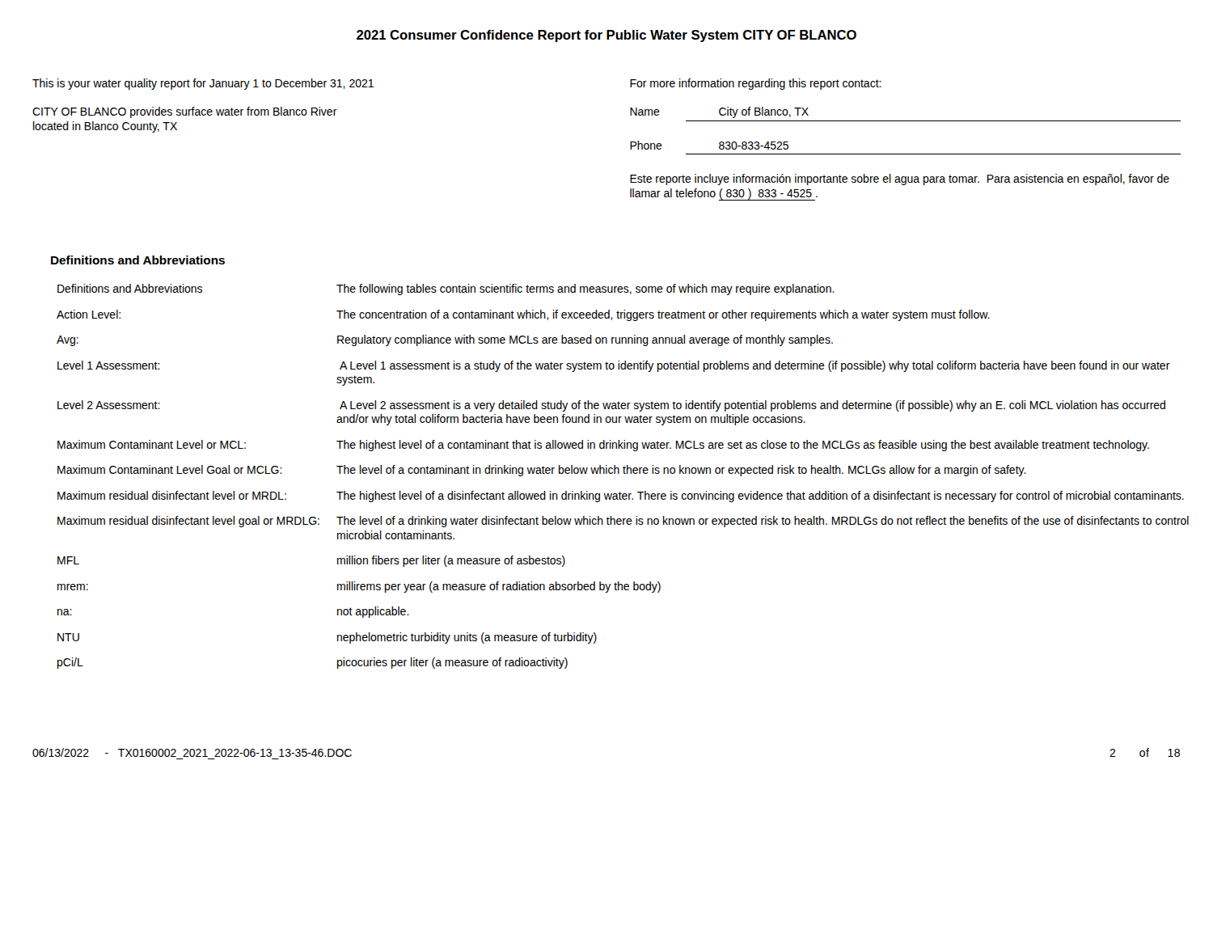2021 Consumer Confidence Report for Public Water System CITY OF BLANCO
This is your water quality report for January 1 to December 31, 2021
CITY OF BLANCO provides surface water from Blanco River
located in Blanco County, TX
For more information regarding this report contact:
Name
City of Blanco, TX
Phone
830-833-4525
Este reporte incluye información importante sobre el agua para tomar. Para asistencia en español, favor de llamar al telefono ( 830 ) 833 - 4525 .
Definitions and Abbreviations
| Definitions and Abbreviations | The following tables contain scientific terms and measures, some of which may require explanation. |
| Action Level: | The concentration of a contaminant which, if exceeded, triggers treatment or other requirements which a water system must follow. |
| Avg: | Regulatory compliance with some MCLs are based on running annual average of monthly samples. |
| Level 1 Assessment: | A Level 1 assessment is a study of the water system to identify potential problems and determine (if possible) why total coliform bacteria have been found in our water system. |
| Level 2 Assessment: | A Level 2 assessment is a very detailed study of the water system to identify potential problems and determine (if possible) why an E. coli MCL violation has occurred and/or why total coliform bacteria have been found in our water system on multiple occasions. |
| Maximum Contaminant Level or MCL: | The highest level of a contaminant that is allowed in drinking water. MCLs are set as close to the MCLGs as feasible using the best available treatment technology. |
| Maximum Contaminant Level Goal or MCLG: | The level of a contaminant in drinking water below which there is no known or expected risk to health. MCLGs allow for a margin of safety. |
| Maximum residual disinfectant level or MRDL: | The highest level of a disinfectant allowed in drinking water. There is convincing evidence that addition of a disinfectant is necessary for control of microbial contaminants. |
| Maximum residual disinfectant level goal or MRDLG: | The level of a drinking water disinfectant below which there is no known or expected risk to health. MRDLGs do not reflect the benefits of the use of disinfectants to control microbial contaminants. |
| MFL | million fibers per liter (a measure of asbestos) |
| mrem: | millirems per year (a measure of radiation absorbed by the body) |
| na: | not applicable. |
| NTU | nephelometric turbidity units (a measure of turbidity) |
| pCi/L | picocuries per liter (a measure of radioactivity) |
06/13/2022 - TX0160002_2021_2022-06-13_13-35-46.DOC
2 of 18